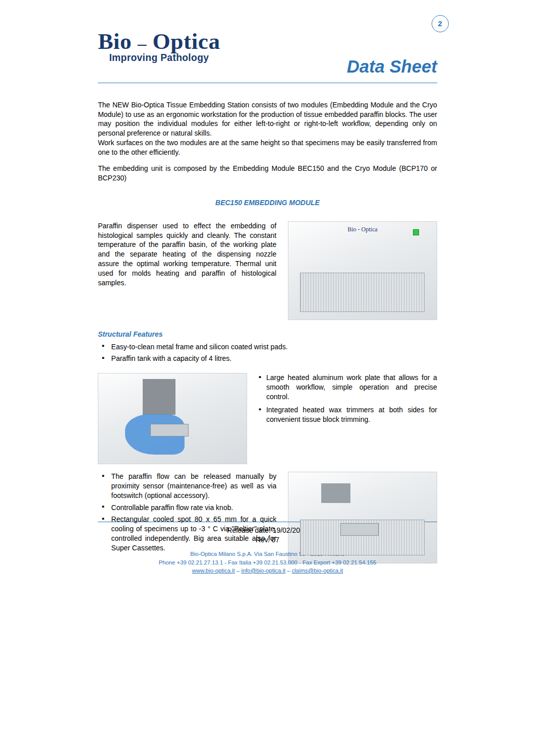2
Bio – Optica
Improving Pathology
Data Sheet
The NEW Bio-Optica Tissue Embedding Station consists of two modules (Embedding Module and the Cryo Module) to use as an ergonomic workstation for the production of tissue embedded paraffin blocks. The user may position the individual modules for either left-to-right or right-to-left workflow, depending only on personal preference or natural skills.
Work surfaces on the two modules are at the same height so that specimens may be easily transferred from one to the other efficiently.
The embedding unit is composed by the Embedding Module BEC150 and the Cryo Module (BCP170 or BCP230)
BEC150 EMBEDDING MODULE
Paraffin dispenser used to effect the embedding of histological samples quickly and cleanly. The constant temperature of the paraffin basin, of the working plate and the separate heating of the dispensing nozzle assure the optimal working temperature. Thermal unit used for molds heating and paraffin of histological samples.
Bio - Optica
Structural Features
Easy-to-clean metal frame and silicon coated wrist pads.
Paraffin tank with a capacity of 4 litres.
Large heated aluminum work plate that allows for a smooth workflow, simple operation and precise control.
Integrated heated wax trimmers at both sides for convenient tissue block trimming.
The paraffin flow can be released manually by proximity sensor (maintenance-free) as well as via footswitch (optional accessory).
Controllable paraffin flow rate via knob.
Rectangular cooled spot 80 x 65 mm for a quick cooling of specimens up to -3 ° C via "Peltier" plate, controlled independently. Big area suitable also for Super Cassettes.
Release date: 19/02/2021
Rev. 07
Bio-Optica Milano S.p.A. Via San Faustino 58 - 20134 Milano
Phone +39 02.21.27.13.1 - Fax Italia +39 02.21.53.000 - Fax Export +39 02.21.54.155
www.bio-optica.it – info@bio-optica.it – claims@bio-optica.it